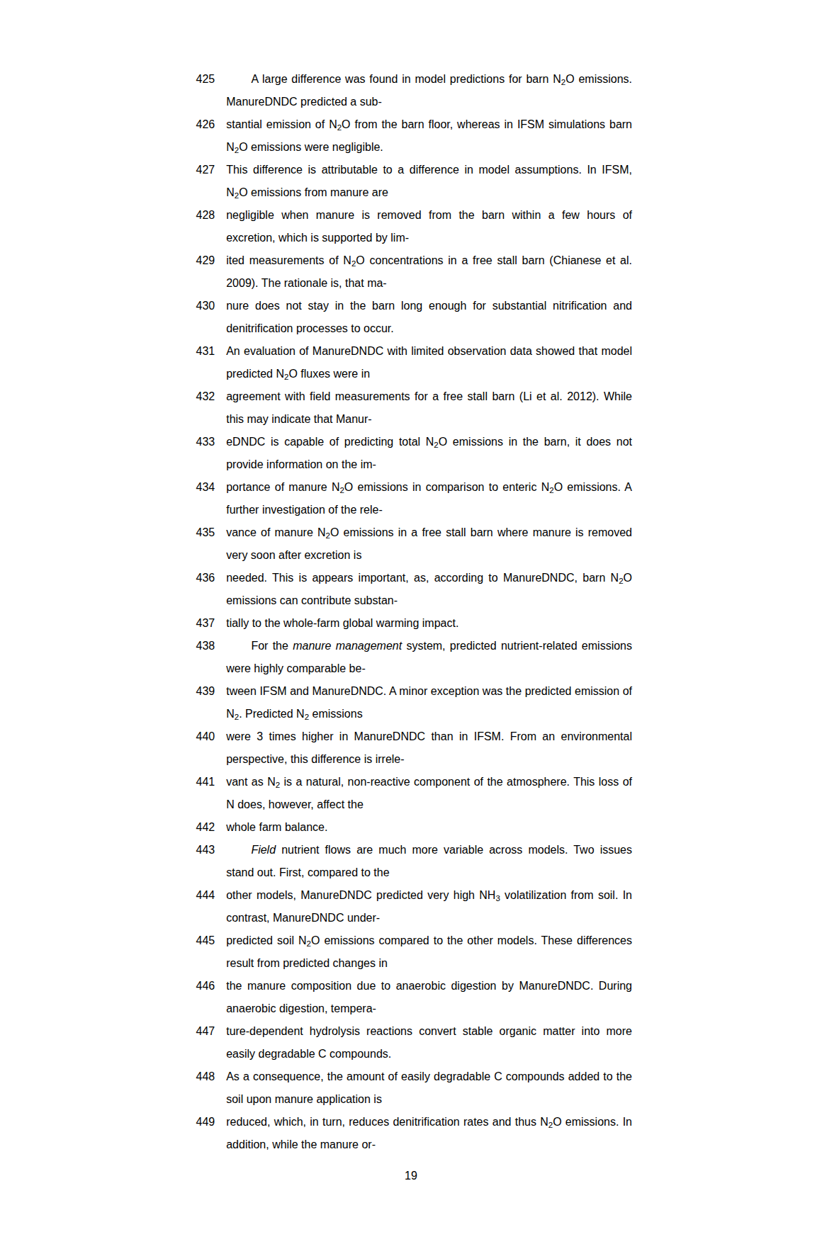A large difference was found in model predictions for barn N2O emissions. ManureDNDC predicted a sub-
stantial emission of N2O from the barn floor, whereas in IFSM simulations barn N2O emissions were negligible.
This difference is attributable to a difference in model assumptions. In IFSM, N2O emissions from manure are
negligible when manure is removed from the barn within a few hours of excretion, which is supported by lim-
ited measurements of N2O concentrations in a free stall barn (Chianese et al. 2009). The rationale is, that ma-
nure does not stay in the barn long enough for substantial nitrification and denitrification processes to occur.
An evaluation of ManureDNDC with limited observation data showed that model predicted N2O fluxes were in
agreement with field measurements for a free stall barn (Li et al. 2012). While this may indicate that Manur-
eDNDC is capable of predicting total N2O emissions in the barn, it does not provide information on the im-
portance of manure N2O emissions in comparison to enteric N2O emissions. A further investigation of the rele-
vance of manure N2O emissions in a free stall barn where manure is removed very soon after excretion is
needed. This is appears important, as, according to ManureDNDC, barn N2O emissions can contribute substan-
tially to the whole-farm global warming impact.
For the manure management system, predicted nutrient-related emissions were highly comparable be-
tween IFSM and ManureDNDC. A minor exception was the predicted emission of N2. Predicted N2 emissions
were 3 times higher in ManureDNDC than in IFSM. From an environmental perspective, this difference is irrele-
vant as N2 is a natural, non-reactive component of the atmosphere. This loss of N does, however, affect the
whole farm balance.
Field nutrient flows are much more variable across models. Two issues stand out. First, compared to the
other models, ManureDNDC predicted very high NH3 volatilization from soil. In contrast, ManureDNDC under-
predicted soil N2O emissions compared to the other models. These differences result from predicted changes in
the manure composition due to anaerobic digestion by ManureDNDC. During anaerobic digestion, tempera-
ture-dependent hydrolysis reactions convert stable organic matter into more easily degradable C compounds.
As a consequence, the amount of easily degradable C compounds added to the soil upon manure application is
reduced, which, in turn, reduces denitrification rates and thus N2O emissions. In addition, while the manure or-
19